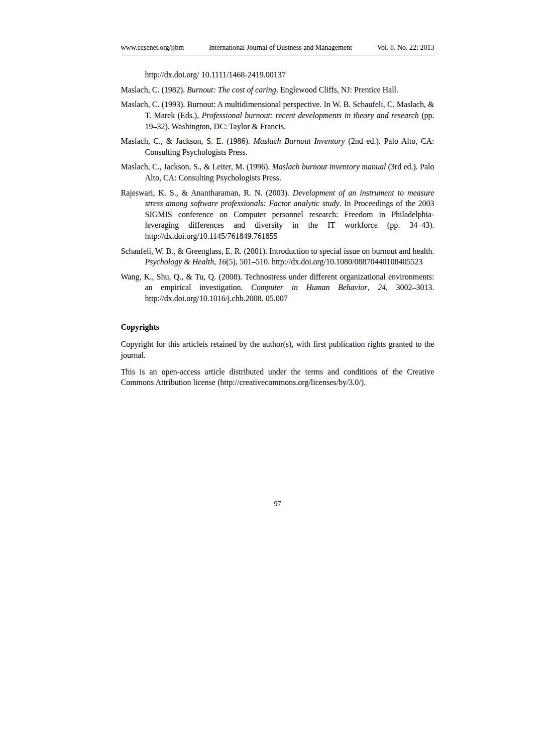www.ccsenet.org/ijbm International Journal of Business and Management Vol. 8, No. 22; 2013
http://dx.doi.org/ 10.1111/1468-2419.00137
Maslach, C. (1982). Burnout: The cost of caring. Englewood Cliffs, NJ: Prentice Hall.
Maslach, C. (1993). Burnout: A multidimensional perspective. In W. B. Schaufeli, C. Maslach, & T. Marek (Eds.), Professional burnout: recent developments in theory and research (pp. 19–32). Washington, DC: Taylor & Francis.
Maslach, C., & Jackson, S. E. (1986). Maslach Burnout Inventory (2nd ed.). Palo Alto, CA: Consulting Psychologists Press.
Maslach, C., Jackson, S., & Leiter, M. (1996). Maslach burnout inventory manual (3rd ed.). Palo Alto, CA: Consulting Psychologists Press.
Rajeswari, K. S., & Anantharaman, R. N. (2003). Development of an instrument to measure stress among software professionals: Factor analytic study. In Proceedings of the 2003 SIGMIS conference on Computer personnel research: Freedom in Philadelphia-leveraging differences and diversity in the IT workforce (pp. 34–43). http://dx.doi.org/10.1145/761849.761855
Schaufeli, W. B., & Greenglass, E. R. (2001). Introduction to special issue on burnout and health. Psychology & Health, 16(5), 501–510. http://dx.doi.org/10.1080/08870440108405523
Wang, K., Shu, Q., & Tu, Q. (2008). Technostress under different organizational environments: an empirical investigation. Computer in Human Behavior, 24, 3002–3013. http://dx.doi.org/10.1016/j.chb.2008. 05.007
Copyrights
Copyright for this articleis retained by the author(s), with first publication rights granted to the journal.
This is an open-access article distributed under the terms and conditions of the Creative Commons Attribution license (http://creativecommons.org/licenses/by/3.0/).
97